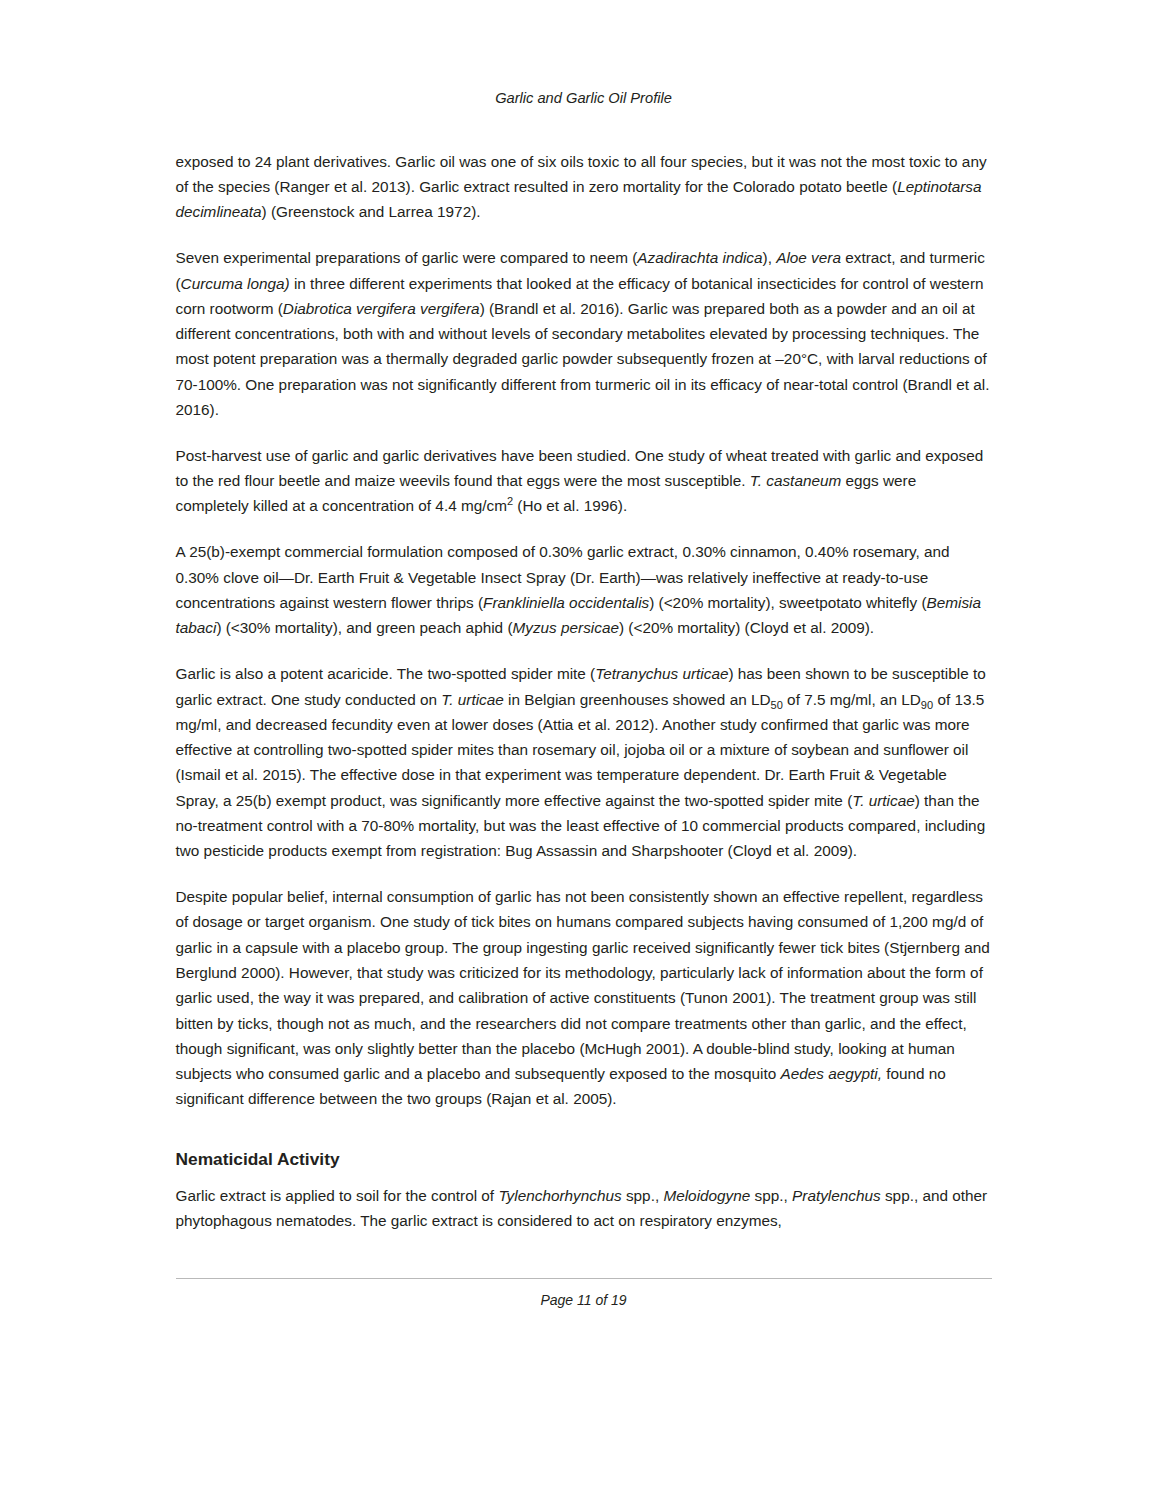Garlic and Garlic Oil Profile
exposed to 24 plant derivatives. Garlic oil was one of six oils toxic to all four species, but it was not the most toxic to any of the species (Ranger et al. 2013). Garlic extract resulted in zero mortality for the Colorado potato beetle (Leptinotarsa decimlineata) (Greenstock and Larrea 1972).
Seven experimental preparations of garlic were compared to neem (Azadirachta indica), Aloe vera extract, and turmeric (Curcuma longa) in three different experiments that looked at the efficacy of botanical insecticides for control of western corn rootworm (Diabrotica vergifera vergifera) (Brandl et al. 2016). Garlic was prepared both as a powder and an oil at different concentrations, both with and without levels of secondary metabolites elevated by processing techniques. The most potent preparation was a thermally degraded garlic powder subsequently frozen at –20°C, with larval reductions of 70-100%. One preparation was not significantly different from turmeric oil in its efficacy of near-total control (Brandl et al. 2016).
Post-harvest use of garlic and garlic derivatives have been studied. One study of wheat treated with garlic and exposed to the red flour beetle and maize weevils found that eggs were the most susceptible. T. castaneum eggs were completely killed at a concentration of 4.4 mg/cm2 (Ho et al. 1996).
A 25(b)-exempt commercial formulation composed of 0.30% garlic extract, 0.30% cinnamon, 0.40% rosemary, and 0.30% clove oil—Dr. Earth Fruit & Vegetable Insect Spray (Dr. Earth)—was relatively ineffective at ready-to-use concentrations against western flower thrips (Frankliniella occidentalis) (<20% mortality), sweetpotato whitefly (Bemisia tabaci) (<30% mortality), and green peach aphid (Myzus persicae) (<20% mortality) (Cloyd et al. 2009).
Garlic is also a potent acaricide. The two-spotted spider mite (Tetranychus urticae) has been shown to be susceptible to garlic extract. One study conducted on T. urticae in Belgian greenhouses showed an LD50 of 7.5 mg/ml, an LD90 of 13.5 mg/ml, and decreased fecundity even at lower doses (Attia et al. 2012). Another study confirmed that garlic was more effective at controlling two-spotted spider mites than rosemary oil, jojoba oil or a mixture of soybean and sunflower oil (Ismail et al. 2015). The effective dose in that experiment was temperature dependent. Dr. Earth Fruit & Vegetable Spray, a 25(b) exempt product, was significantly more effective against the two-spotted spider mite (T. urticae) than the no-treatment control with a 70-80% mortality, but was the least effective of 10 commercial products compared, including two pesticide products exempt from registration: Bug Assassin and Sharpshooter (Cloyd et al. 2009).
Despite popular belief, internal consumption of garlic has not been consistently shown an effective repellent, regardless of dosage or target organism. One study of tick bites on humans compared subjects having consumed of 1,200 mg/d of garlic in a capsule with a placebo group. The group ingesting garlic received significantly fewer tick bites (Stjernberg and Berglund 2000). However, that study was criticized for its methodology, particularly lack of information about the form of garlic used, the way it was prepared, and calibration of active constituents (Tunon 2001). The treatment group was still bitten by ticks, though not as much, and the researchers did not compare treatments other than garlic, and the effect, though significant, was only slightly better than the placebo (McHugh 2001). A double-blind study, looking at human subjects who consumed garlic and a placebo and subsequently exposed to the mosquito Aedes aegypti, found no significant difference between the two groups (Rajan et al. 2005).
Nematicidal Activity
Garlic extract is applied to soil for the control of Tylenchorhynchus spp., Meloidogyne spp., Pratylenchus spp., and other phytophagous nematodes. The garlic extract is considered to act on respiratory enzymes,
Page 11 of 19